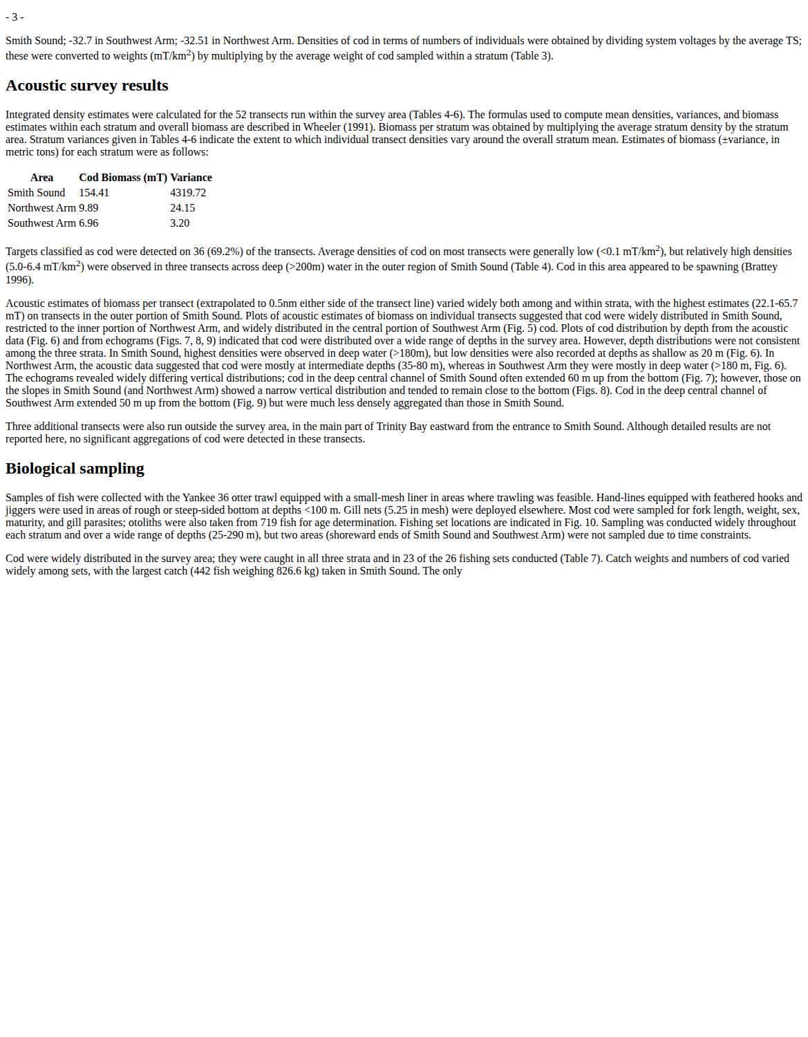- 3 -
Smith Sound; -32.7 in Southwest Arm; -32.51 in Northwest Arm. Densities of cod in terms of numbers of individuals were obtained by dividing system voltages by the average TS; these were converted to weights (mT/km2) by multiplying by the average weight of cod sampled within a stratum (Table 3).
Acoustic survey results
Integrated density estimates were calculated for the 52 transects run within the survey area (Tables 4-6). The formulas used to compute mean densities, variances, and biomass estimates within each stratum and overall biomass are described in Wheeler (1991). Biomass per stratum was obtained by multiplying the average stratum density by the stratum area. Stratum variances given in Tables 4-6 indicate the extent to which individual transect densities vary around the overall stratum mean. Estimates of biomass (±variance, in metric tons) for each stratum were as follows:
| Area | Cod Biomass (mT) | Variance |
| --- | --- | --- |
| Smith Sound | 154.41 | 4319.72 |
| Northwest Arm | 9.89 | 24.15 |
| Southwest Arm | 6.96 | 3.20 |
Targets classified as cod were detected on 36 (69.2%) of the transects. Average densities of cod on most transects were generally low (<0.1 mT/km2), but relatively high densities (5.0-6.4 mT/km2) were observed in three transects across deep (>200m) water in the outer region of Smith Sound (Table 4). Cod in this area appeared to be spawning (Brattey 1996).
Acoustic estimates of biomass per transect (extrapolated to 0.5nm either side of the transect line) varied widely both among and within strata, with the highest estimates (22.1-65.7 mT) on transects in the outer portion of Smith Sound. Plots of acoustic estimates of biomass on individual transects suggested that cod were widely distributed in Smith Sound, restricted to the inner portion of Northwest Arm, and widely distributed in the central portion of Southwest Arm (Fig. 5) cod. Plots of cod distribution by depth from the acoustic data (Fig. 6) and from echograms (Figs. 7, 8, 9) indicated that cod were distributed over a wide range of depths in the survey area. However, depth distributions were not consistent among the three strata. In Smith Sound, highest densities were observed in deep water (>180m), but low densities were also recorded at depths as shallow as 20 m (Fig. 6). In Northwest Arm, the acoustic data suggested that cod were mostly at intermediate depths (35-80 m), whereas in Southwest Arm they were mostly in deep water (>180 m, Fig. 6). The echograms revealed widely differing vertical distributions; cod in the deep central channel of Smith Sound often extended 60 m up from the bottom (Fig. 7); however, those on the slopes in Smith Sound (and Northwest Arm) showed a narrow vertical distribution and tended to remain close to the bottom (Figs. 8). Cod in the deep central channel of Southwest Arm extended 50 m up from the bottom (Fig. 9) but were much less densely aggregated than those in Smith Sound.
Three additional transects were also run outside the survey area, in the main part of Trinity Bay eastward from the entrance to Smith Sound. Although detailed results are not reported here, no significant aggregations of cod were detected in these transects.
Biological sampling
Samples of fish were collected with the Yankee 36 otter trawl equipped with a small-mesh liner in areas where trawling was feasible. Hand-lines equipped with feathered hooks and jiggers were used in areas of rough or steep-sided bottom at depths <100 m. Gill nets (5.25 in mesh) were deployed elsewhere. Most cod were sampled for fork length, weight, sex, maturity, and gill parasites; otoliths were also taken from 719 fish for age determination. Fishing set locations are indicated in Fig. 10. Sampling was conducted widely throughout each stratum and over a wide range of depths (25-290 m), but two areas (shoreward ends of Smith Sound and Southwest Arm) were not sampled due to time constraints.
Cod were widely distributed in the survey area; they were caught in all three strata and in 23 of the 26 fishing sets conducted (Table 7). Catch weights and numbers of cod varied widely among sets, with the largest catch (442 fish weighing 826.6 kg) taken in Smith Sound. The only